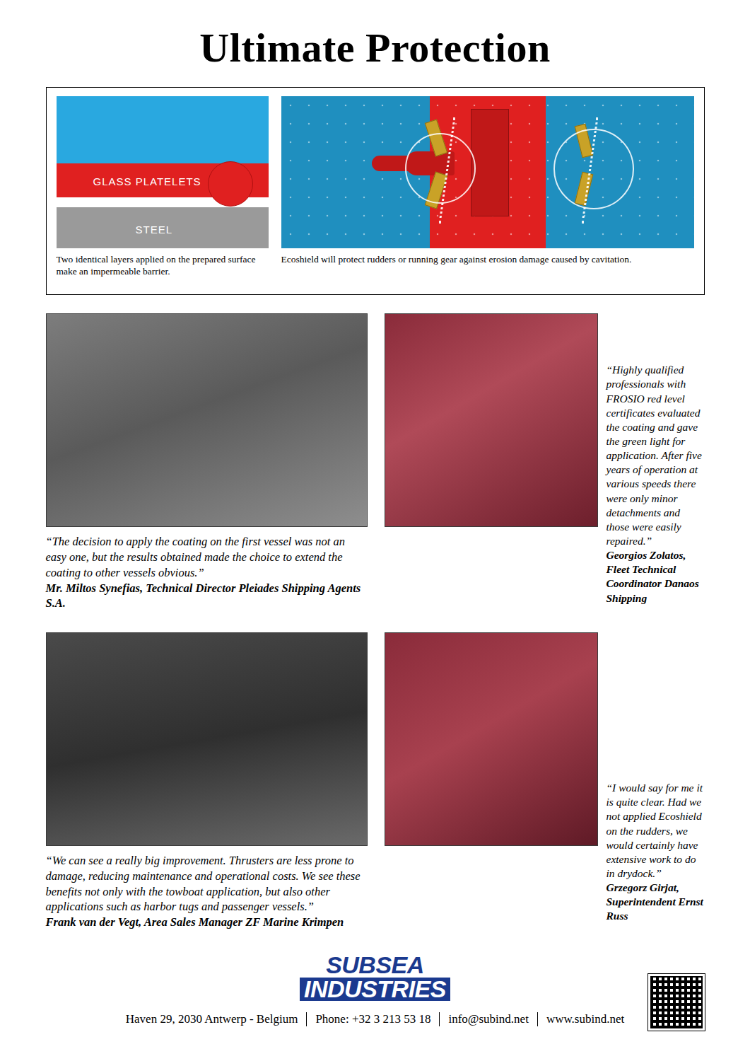Ultimate Protection
GLASS PLATELETS STEEL
Two identical layers applied on the prepared surface make an impermeable barrier.
Ecoshield will protect rudders or running gear against erosion damage caused by cavitation.
“The decision to apply the coating on the first vessel was not an easy one, but the results obtained made the choice to extend the coating to other vessels obvious.”
Mr. Miltos Synefias, Technical Director Pleiades Shipping Agents S.A.
“Highly qualified professionals with FROSIO red level certificates evaluated the coating and gave the green light for application. After five years of operation at various speeds there were only minor detachments and those were easily repaired.”
Georgios Zolatos, Fleet Technical Coordinator Danaos Shipping
“We can see a really big improvement. Thrusters are less prone to damage, reducing maintenance and operational costs. We see these benefits not only with the towboat application, but also other applications such as harbor tugs and passenger vessels.”
Frank van der Vegt, Area Sales Manager ZF Marine Krimpen
“I would say for me it is quite clear. Had we not applied Ecoshield on the rudders, we would certainly have extensive work to do in drydock.”
Grzegorz Girjat, Superintendent Ernst Russ
SUBSEA
INDUSTRIES
Haven 29, 2030 Antwerp - Belgium Phone: +32 3 213 53 18 info@subind.net www.subind.net